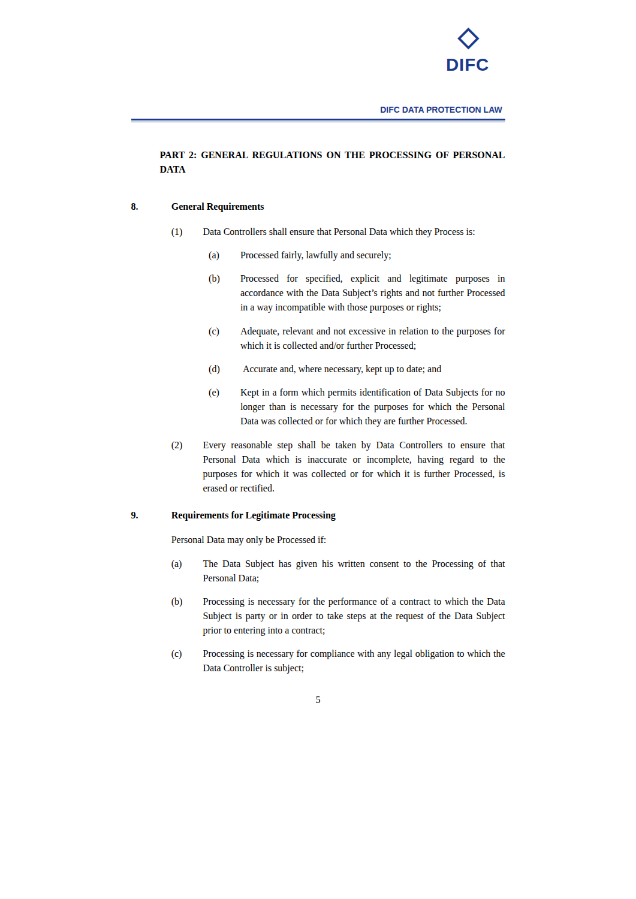◇
DIFC
DIFC DATA PROTECTION LAW
PART 2: GENERAL REGULATIONS ON THE PROCESSING OF PERSONAL DATA
8.
General Requirements
(1)
Data Controllers shall ensure that Personal Data which they Process is:
(a)
Processed fairly, lawfully and securely;
(b)
Processed for specified, explicit and legitimate purposes in accordance with the Data Subject’s rights and not further Processed in a way incompatible with those purposes or rights;
(c)
Adequate, relevant and not excessive in relation to the purposes for which it is collected and/or further Processed;
(d)
Accurate and, where necessary, kept up to date; and
(e)
Kept in a form which permits identification of Data Subjects for no longer than is necessary for the purposes for which the Personal Data was collected or for which they are further Processed.
(2)
Every reasonable step shall be taken by Data Controllers to ensure that Personal Data which is inaccurate or incomplete, having regard to the purposes for which it was collected or for which it is further Processed, is erased or rectified.
9.
Requirements for Legitimate Processing
Personal Data may only be Processed if:
(a)
The Data Subject has given his written consent to the Processing of that Personal Data;
(b)
Processing is necessary for the performance of a contract to which the Data Subject is party or in order to take steps at the request of the Data Subject prior to entering into a contract;
(c)
Processing is necessary for compliance with any legal obligation to which the Data Controller is subject;
5